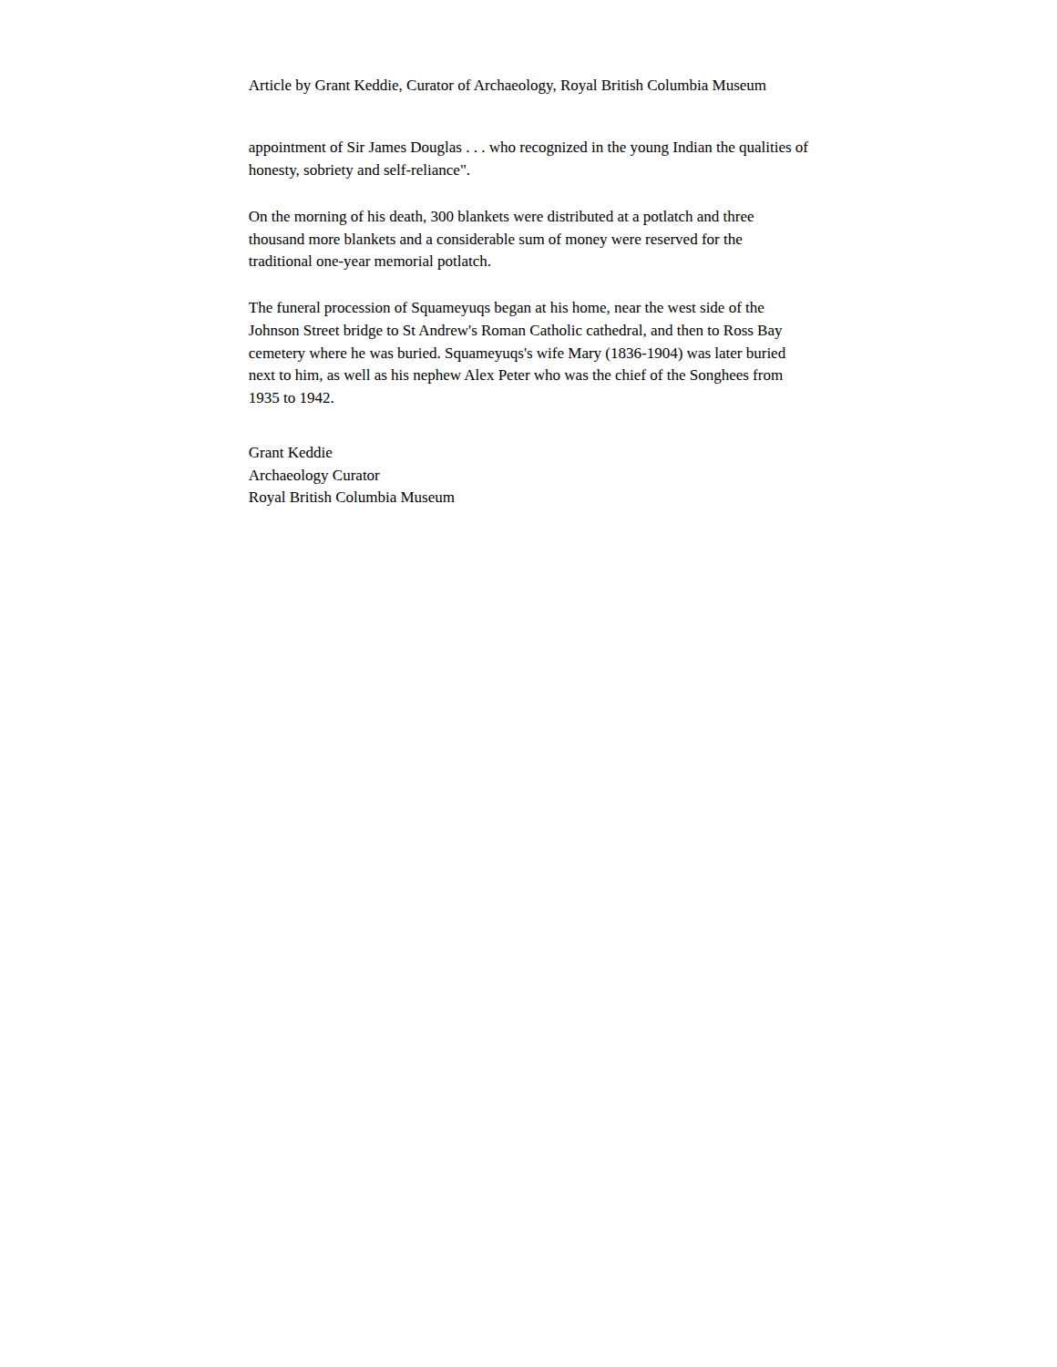Article by Grant Keddie, Curator of Archaeology, Royal British Columbia Museum
appointment of Sir James Douglas . . . who recognized in the young Indian the qualities of honesty, sobriety and self-reliance".
On the morning of his death, 300 blankets were distributed at a potlatch and three thousand more blankets and a considerable sum of money were reserved for the traditional one-year memorial potlatch.
The funeral procession of Squameyuqs began at his home, near the west side of the Johnson Street bridge to St Andrew's Roman Catholic cathedral, and then to Ross Bay cemetery where he was buried. Squameyuqs's wife Mary (1836-1904) was later buried next to him, as well as his nephew Alex Peter who was the chief of the Songhees from 1935 to 1942.
Grant Keddie
Archaeology Curator
Royal British Columbia Museum